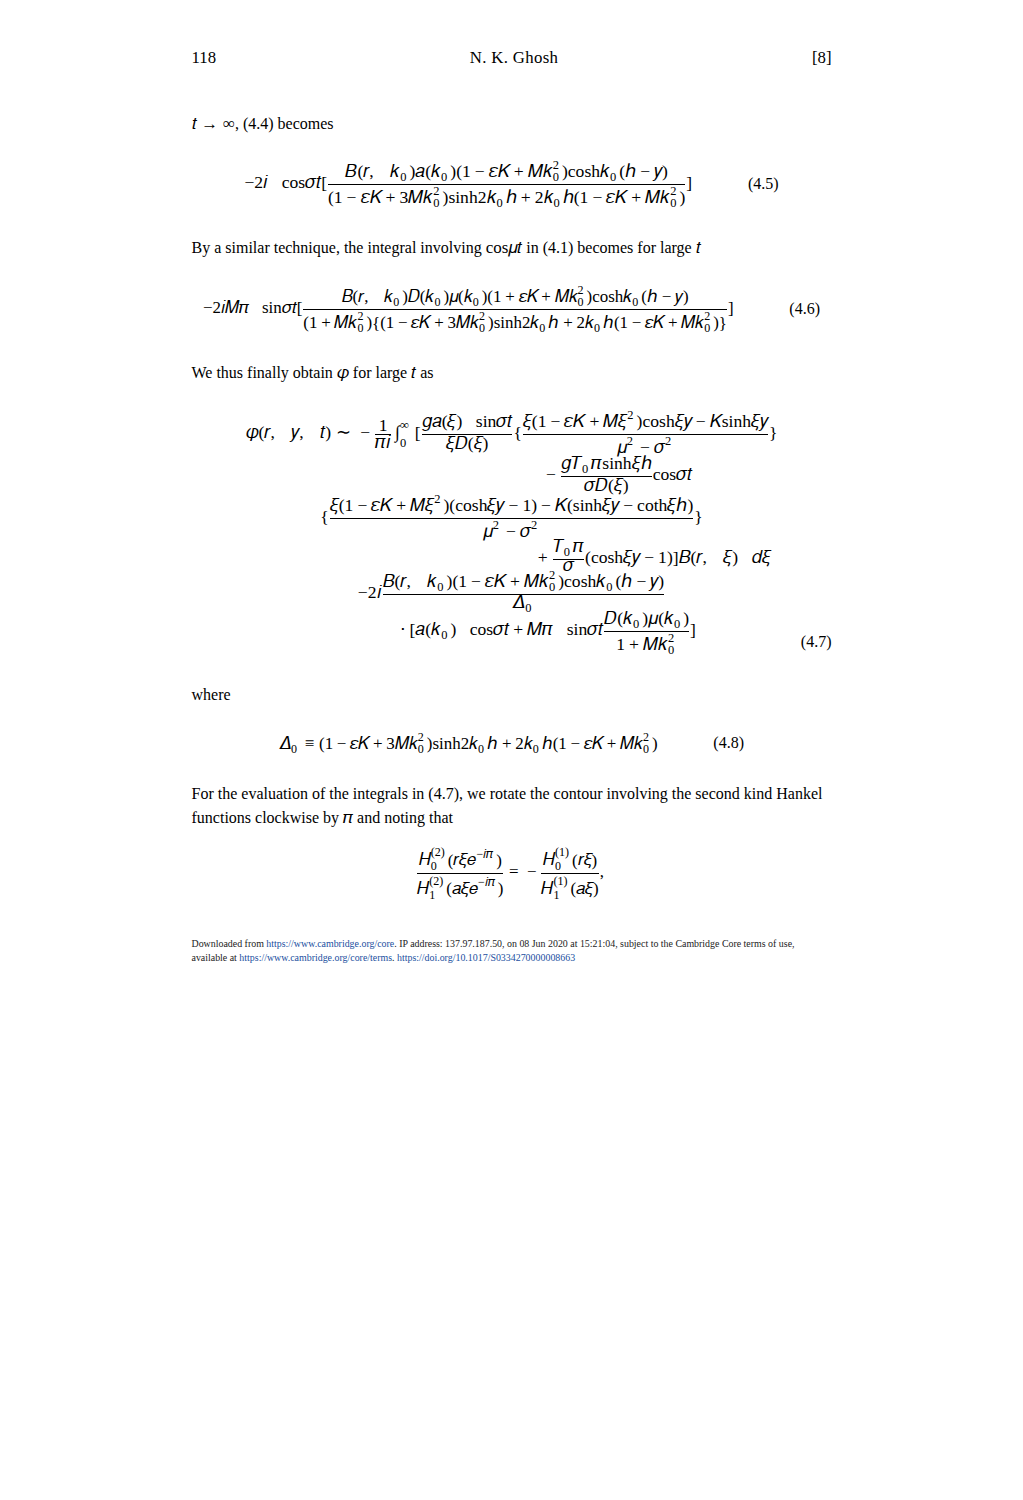118 N. K. Ghosh [8]
t→∞, (4.4) becomes
−2i cos⁡σt [ B(r, k0) a(k0) (1−εK+Mk02) cosh⁡k0(h−y) (1−εK+3Mk02) sinh⁡2k0h +2k0h (1−εK+Mk02) ]
(4.5)
By a similar technique, the integral involving cos⁡μt in (4.1) becomes for large t
−2iMπ sin⁡σt [ B(r, k0) D(k0) μ(k0) (1+εK+Mk02) cosh⁡k0(h−y) (1+Mk02) { (1−εK+3Mk02) sinh⁡2k0h +2k0h (1−εK+Mk02) } ]
(4.6)
We thus finally obtain φ for large t as
φ(r, y, t) ∼ − 1πi ∫0∞ [ ga(ξ) sin⁡σt ξD(ξ) { ξ(1−εK+Mξ2) cosh⁡ξy −Ksinh⁡ξy μ2−σ2 } − gT0πsinh⁡ξh σD(ξ) cos⁡σt { ξ(1−εK+Mξ2) (cosh⁡ξy−1) −K(sinh⁡ξy−coth⁡ξh) μ2−σ2 } + T0π σ (cosh⁡ξy−1) ] B(r, ξ) dξ −2i B(r, k0) (1−εK+Mk02) cosh⁡k0(h−y) Δ0 ⋅ [ a(k0) cos⁡σt + Mπ sin⁡σt D(k0)μ(k0) 1+Mk02 ]
(4.7)
where
Δ0 ≡ (1−εK+3Mk02) sinh⁡2k0h +2k0h (1−εK+Mk02)
(4.8)
For the evaluation of the integrals in (4.7), we rotate the contour involving the second kind Hankel functions clockwise by π and noting that
H0(2)(rξe−iπ) H1(2)(aξe−iπ) = − H0(1)(rξ) H1(1)(aξ) ,
Downloaded from https://www.cambridge.org/core. IP address: 137.97.187.50, on 08 Jun 2020 at 15:21:04, subject to the Cambridge Core terms of use, available at https://www.cambridge.org/core/terms. https://doi.org/10.1017/S0334270000008663